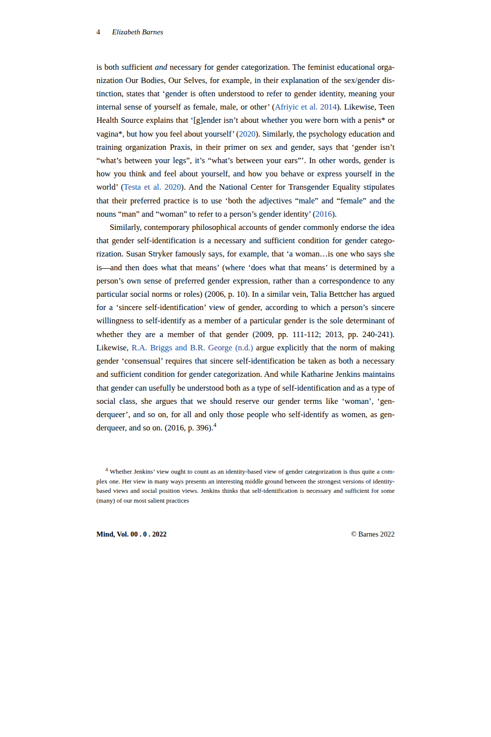4 Elizabeth Barnes
is both sufficient and necessary for gender categorization. The feminist educational organization Our Bodies, Our Selves, for example, in their explanation of the sex/gender distinction, states that ‘gender is often understood to refer to gender identity, meaning your internal sense of yourself as female, male, or other’ (Afriyic et al. 2014). Likewise, Teen Health Source explains that ‘[g]ender isn’t about whether you were born with a penis* or vagina*, but how you feel about yourself’ (2020). Similarly, the psychology education and training organization Praxis, in their primer on sex and gender, says that ‘gender isn’t “what’s between your legs”, it’s “what’s between your ears”’. In other words, gender is how you think and feel about yourself, and how you behave or express yourself in the world’ (Testa et al. 2020). And the National Center for Transgender Equality stipulates that their preferred practice is to use ‘both the adjectives “male” and “female” and the nouns “man” and “woman” to refer to a person’s gender identity’ (2016).
Similarly, contemporary philosophical accounts of gender commonly endorse the idea that gender self-identification is a necessary and sufficient condition for gender categorization. Susan Stryker famously says, for example, that ‘a woman…is one who says she is—and then does what that means’ (where ‘does what that means’ is determined by a person’s own sense of preferred gender expression, rather than a correspondence to any particular social norms or roles) (2006, p. 10). In a similar vein, Talia Bettcher has argued for a ‘sincere self-identification’ view of gender, according to which a person’s sincere willingness to self-identify as a member of a particular gender is the sole determinant of whether they are a member of that gender (2009, pp. 111-112; 2013, pp. 240-241). Likewise, R.A. Briggs and B.R. George (n.d.) argue explicitly that the norm of making gender ‘consensual’ requires that sincere self-identification be taken as both a necessary and sufficient condition for gender categorization. And while Katharine Jenkins maintains that gender can usefully be understood both as a type of self-identification and as a type of social class, she argues that we should reserve our gender terms like ‘woman’, ‘genderqueer’, and so on, for all and only those people who self-identify as women, as genderqueer, and so on. (2016, p. 396).4
4 Whether Jenkins’ view ought to count as an identity-based view of gender categorization is thus quite a complex one. Her view in many ways presents an interesting middle ground between the strongest versions of identity-based views and social position views. Jenkins thinks that self-identification is necessary and sufficient for some (many) of our most salient practices
Mind, Vol. 00 . 0 . 2022 © Barnes 2022